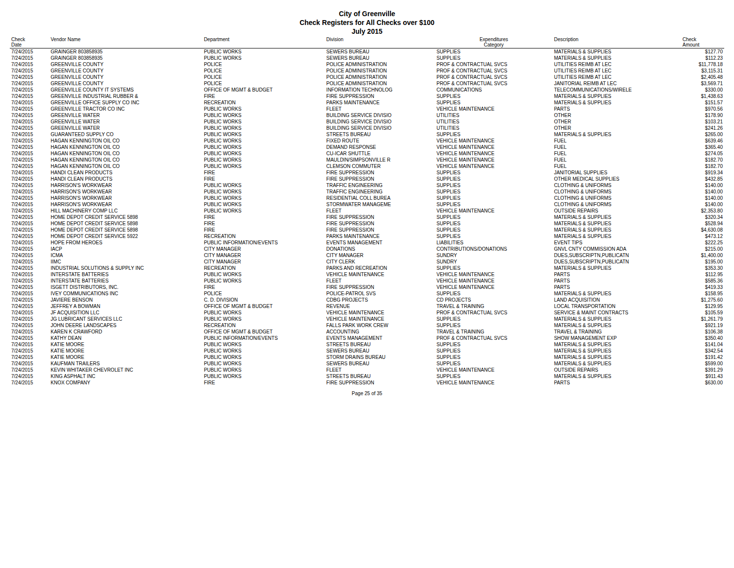City of Greenville
Check Registers for All Checks over $100
July 2015
| Check Date | Vendor Name | Department | Division | Expenditures Category | Description | Check Amount |
| --- | --- | --- | --- | --- | --- | --- |
| 7/24/2015 | GRAINGER 803858935 | PUBLIC WORKS | SEWERS BUREAU | SUPPLIES | MATERIALS & SUPPLIES | $127.70 |
| 7/24/2015 | GRAINGER 803858935 | PUBLIC WORKS | SEWERS BUREAU | SUPPLIES | MATERIALS & SUPPLIES | $112.23 |
| 7/24/2015 | GREENVILLE COUNTY | POLICE | POLICE ADMINISTRATION | PROF & CONTRACTUAL SVCS | UTILITIES REIMB AT LEC | $11,778.18 |
| 7/24/2015 | GREENVILLE COUNTY | POLICE | POLICE ADMINISTRATION | PROF & CONTRACTUAL SVCS | UTILITIES REIMB AT LEC | $3,115.31 |
| 7/24/2015 | GREENVILLE COUNTY | POLICE | POLICE ADMINISTRATION | PROF & CONTRACTUAL SVCS | UTILITIES REIMB AT LEC | $2,405.48 |
| 7/24/2015 | GREENVILLE COUNTY | POLICE | POLICE ADMINISTRATION | PROF & CONTRACTUAL SVCS | JANITORIAL REIMB AT LEC | $3,569.71 |
| 7/24/2015 | GREENVILLE COUNTY IT SYSTEMS | OFFICE OF MGMT & BUDGET | INFORMATION TECHNOLOG | COMMUNICATIONS | TELECOMMUNICATIONS/WIRELE | $330.00 |
| 7/24/2015 | GREENVILLE INDUSTRIAL RUBBER & | FIRE | FIRE SUPPRESSION | SUPPLIES | MATERIALS & SUPPLIES | $1,438.63 |
| 7/24/2015 | GREENVILLE OFFICE SUPPLY CO INC | RECREATION | PARKS MAINTENANCE | SUPPLIES | MATERIALS & SUPPLIES | $151.57 |
| 7/24/2015 | GREENVILLE TRACTOR CO INC | PUBLIC WORKS | FLEET | VEHICLE MAINTENANCE | PARTS | $970.56 |
| 7/24/2015 | GREENVILLE WATER | PUBLIC WORKS | BUILDING SERVICE DIVISIO | UTILITIES | OTHER | $178.90 |
| 7/24/2015 | GREENVILLE WATER | PUBLIC WORKS | BUILDING SERVICE DIVISIO | UTILITIES | OTHER | $103.21 |
| 7/24/2015 | GREENVILLE WATER | PUBLIC WORKS | BUILDING SERVICE DIVISIO | UTILITIES | OTHER | $241.26 |
| 7/24/2015 | GUARANTEED SUPPLY CO | PUBLIC WORKS | STREETS BUREAU | SUPPLIES | MATERIALS & SUPPLIES | $265.00 |
| 7/24/2015 | HAGAN KENNINGTON OIL CO | PUBLIC WORKS | FIXED ROUTE | VEHICLE MAINTENANCE | FUEL | $639.46 |
| 7/24/2015 | HAGAN KENNINGTON OIL CO | PUBLIC WORKS | DEMAND RESPONSE | VEHICLE MAINTENANCE | FUEL | $365.40 |
| 7/24/2015 | HAGAN KENNINGTON OIL CO | PUBLIC WORKS | CU-ICAR SHUTTLE | VEHICLE MAINTENANCE | FUEL | $274.05 |
| 7/24/2015 | HAGAN KENNINGTON OIL CO | PUBLIC WORKS | MAULDIN/SIMPSONVILLE R | VEHICLE MAINTENANCE | FUEL | $182.70 |
| 7/24/2015 | HAGAN KENNINGTON OIL CO | PUBLIC WORKS | CLEMSON COMMUTER | VEHICLE MAINTENANCE | FUEL | $182.70 |
| 7/24/2015 | HANDI CLEAN PRODUCTS | FIRE | FIRE SUPPRESSION | SUPPLIES | JANITORIAL SUPPLIES | $919.34 |
| 7/24/2015 | HANDI CLEAN PRODUCTS | FIRE | FIRE SUPPRESSION | SUPPLIES | OTHER MEDICAL SUPPLIES | $432.85 |
| 7/24/2015 | HARRISON'S WORKWEAR | PUBLIC WORKS | TRAFFIC ENGINEERING | SUPPLIES | CLOTHING & UNIFORMS | $140.00 |
| 7/24/2015 | HARRISON'S WORKWEAR | PUBLIC WORKS | TRAFFIC ENGINEERING | SUPPLIES | CLOTHING & UNIFORMS | $140.00 |
| 7/24/2015 | HARRISON'S WORKWEAR | PUBLIC WORKS | RESIDENTIAL COLL BUREA | SUPPLIES | CLOTHING & UNIFORMS | $140.00 |
| 7/24/2015 | HARRISON'S WORKWEAR | PUBLIC WORKS | STORMWATER MANAGEME | SUPPLIES | CLOTHING & UNIFORMS | $140.00 |
| 7/24/2015 | HILL MACHINERY COMP LLC | PUBLIC WORKS | FLEET | VEHICLE MAINTENANCE | OUTSIDE REPAIRS | $2,353.80 |
| 7/24/2015 | HOME DEPOT CREDIT SERVICE 5898 | FIRE | FIRE SUPPRESSION | SUPPLIES | MATERIALS & SUPPLIES | $320.34 |
| 7/24/2015 | HOME DEPOT CREDIT SERVICE 5898 | FIRE | FIRE SUPPRESSION | SUPPLIES | MATERIALS & SUPPLIES | $528.94 |
| 7/24/2015 | HOME DEPOT CREDIT SERVICE 5898 | FIRE | FIRE SUPPRESSION | SUPPLIES | MATERIALS & SUPPLIES | $4,630.08 |
| 7/24/2015 | HOME DEPOT CREDIT SERVICE 5922 | RECREATION | PARKS MAINTENANCE | SUPPLIES | MATERIALS & SUPPLIES | $473.12 |
| 7/24/2015 | HOPE FROM HEROES | PUBLIC INFORMATION/EVENTS | EVENTS MANAGEMENT | LIABILITIES | EVENT TIPS | $222.25 |
| 7/24/2015 | IACP | CITY MANAGER | DONATIONS | CONTRIBUTIONS/DONATIONS | GNVL CNTY COMMISSION ADA | $215.00 |
| 7/24/2015 | ICMA | CITY MANAGER | CITY MANAGER | SUNDRY | DUES,SUBSCRIPTN,PUBLICATN | $1,400.00 |
| 7/24/2015 | IIMC | CITY MANAGER | CITY CLERK | SUNDRY | DUES,SUBSCRIPTN,PUBLICATN | $195.00 |
| 7/24/2015 | INDUSTRIAL SOLUTIONS & SUPPLY INC | RECREATION | PARKS AND RECREATION | SUPPLIES | MATERIALS & SUPPLIES | $353.30 |
| 7/24/2015 | INTERSTATE BATTERIES | PUBLIC WORKS | VEHICLE MAINTENANCE | VEHICLE MAINTENANCE | PARTS | $112.95 |
| 7/24/2015 | INTERSTATE BATTERIES | PUBLIC WORKS | FLEET | VEHICLE MAINTENANCE | PARTS | $585.36 |
| 7/24/2015 | ISGETT DISTRIBUTORS, INC. | FIRE | FIRE SUPPRESSION | VEHICLE MAINTENANCE | PARTS | $419.33 |
| 7/24/2015 | IVEY COMMUNICATIONS INC | POLICE | POLICE-PATROL SVS | SUPPLIES | MATERIALS & SUPPLIES | $158.95 |
| 7/24/2015 | JAVIERE BENSON | C. D. DIVISION | CDBG PROJECTS | CD PROJECTS | LAND ACQUISITION | $1,275.60 |
| 7/24/2015 | JEFFREY A BOWMAN | OFFICE OF MGMT & BUDGET | REVENUE | TRAVEL & TRAINING | LOCAL TRANSPORTATION | $129.95 |
| 7/24/2015 | JF ACQUISITION LLC | PUBLIC WORKS | VEHICLE MAINTENANCE | PROF & CONTRACTUAL SVCS | SERVICE & MAINT CONTRACTS | $105.59 |
| 7/24/2015 | JG LUBRICANT SERVICES LLC | PUBLIC WORKS | VEHICLE MAINTENANCE | SUPPLIES | MATERIALS & SUPPLIES | $1,261.79 |
| 7/24/2015 | JOHN DEERE LANDSCAPES | RECREATION | FALLS PARK WORK CREW | SUPPLIES | MATERIALS & SUPPLIES | $921.19 |
| 7/24/2015 | KAREN K CRAWFORD | OFFICE OF MGMT & BUDGET | ACCOUNTING | TRAVEL & TRAINING | TRAVEL & TRAINING | $106.38 |
| 7/24/2015 | KATHY DEAN | PUBLIC INFORMATION/EVENTS | EVENTS MANAGEMENT | PROF & CONTRACTUAL SVCS | SHOW MANAGEMENT EXP | $350.40 |
| 7/24/2015 | KATIE MOORE | PUBLIC WORKS | STREETS BUREAU | SUPPLIES | MATERIALS & SUPPLIES | $141.04 |
| 7/24/2015 | KATIE MOORE | PUBLIC WORKS | SEWERS BUREAU | SUPPLIES | MATERIALS & SUPPLIES | $342.54 |
| 7/24/2015 | KATIE MOORE | PUBLIC WORKS | STORM DRAINS BUREAU | SUPPLIES | MATERIALS & SUPPLIES | $191.42 |
| 7/24/2015 | KAUFMAN TRAILERS | PUBLIC WORKS | SEWERS BUREAU | SUPPLIES | MATERIALS & SUPPLIES | $599.00 |
| 7/24/2015 | KEVIN WHITAKER CHEVROLET INC | PUBLIC WORKS | FLEET | VEHICLE MAINTENANCE | OUTSIDE REPAIRS | $391.29 |
| 7/24/2015 | KING ASPHALT INC | PUBLIC WORKS | STREETS BUREAU | SUPPLIES | MATERIALS & SUPPLIES | $911.43 |
| 7/24/2015 | KNOX COMPANY | FIRE | FIRE SUPPRESSION | VEHICLE MAINTENANCE | PARTS | $630.00 |
Page 25 of 35